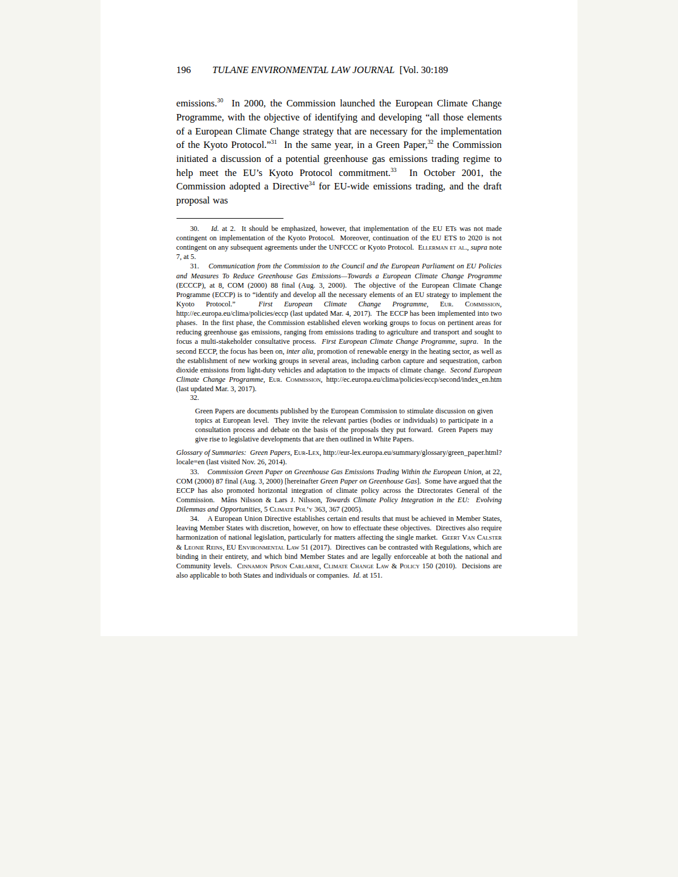196 TULANE ENVIRONMENTAL LAW JOURNAL [Vol. 30:189
emissions.30 In 2000, the Commission launched the European Climate Change Programme, with the objective of identifying and developing “all those elements of a European Climate Change strategy that are necessary for the implementation of the Kyoto Protocol.”31 In the same year, in a Green Paper,32 the Commission initiated a discussion of a potential greenhouse gas emissions trading regime to help meet the EU’s Kyoto Protocol commitment.33 In October 2001, the Commission adopted a Directive34 for EU-wide emissions trading, and the draft proposal was
30. Id. at 2. It should be emphasized, however, that implementation of the EU ETs was not made contingent on implementation of the Kyoto Protocol. Moreover, continuation of the EU ETS to 2020 is not contingent on any subsequent agreements under the UNFCCC or Kyoto Protocol. Ellerman et al., supra note 7, at 5.
31. Communication from the Commission to the Council and the European Parliament on EU Policies and Measures To Reduce Greenhouse Gas Emissions—Towards a European Climate Change Programme (ECCCP), at 8, COM (2000) 88 final (Aug. 3, 2000). The objective of the European Climate Change Programme (ECCP) is to “identify and develop all the necessary elements of an EU strategy to implement the Kyoto Protocol.” First European Climate Change Programme, Eur. Commission, http://ec.europa.eu/clima/policies/eccp (last updated Mar. 4, 2017). The ECCP has been implemented into two phases. In the first phase, the Commission established eleven working groups to focus on pertinent areas for reducing greenhouse gas emissions, ranging from emissions trading to agriculture and transport and sought to focus a multi-stakeholder consultative process. First European Climate Change Programme, supra. In the second ECCP, the focus has been on, inter alia, promotion of renewable energy in the heating sector, as well as the establishment of new working groups in several areas, including carbon capture and sequestration, carbon dioxide emissions from light-duty vehicles and adaptation to the impacts of climate change. Second European Climate Change Programme, Eur. Commission, http://ec.europa.eu/clima/policies/eccp/second/index_en.htm (last updated Mar. 3, 2017).
32.
Green Papers are documents published by the European Commission to stimulate discussion on given topics at European level. They invite the relevant parties (bodies or individuals) to participate in a consultation process and debate on the basis of the proposals they put forward. Green Papers may give rise to legislative developments that are then outlined in White Papers.
Glossary of Summaries: Green Papers, Eur-Lex, http://eur-lex.europa.eu/summary/glossary/green_paper.html?locale=en (last visited Nov. 26, 2014).
33. Commission Green Paper on Greenhouse Gas Emissions Trading Within the European Union, at 22, COM (2000) 87 final (Aug. 3, 2000) [hereinafter Green Paper on Greenhouse Gas]. Some have argued that the ECCP has also promoted horizontal integration of climate policy across the Directorates General of the Commission. Måns Nilsson & Lars J. Nilsson, Towards Climate Policy Integration in the EU: Evolving Dilemmas and Opportunities, 5 Climate Pol’y 363, 367 (2005).
34. A European Union Directive establishes certain end results that must be achieved in Member States, leaving Member States with discretion, however, on how to effectuate these objectives. Directives also require harmonization of national legislation, particularly for matters affecting the single market. Geert Van Calster & Leonie Reins, EU Environmental Law 51 (2017). Directives can be contrasted with Regulations, which are binding in their entirety, and which bind Member States and are legally enforceable at both the national and Community levels. Cinnamon Piñon Carlarne, Climate Change Law & Policy 150 (2010). Decisions are also applicable to both States and individuals or companies. Id. at 151.